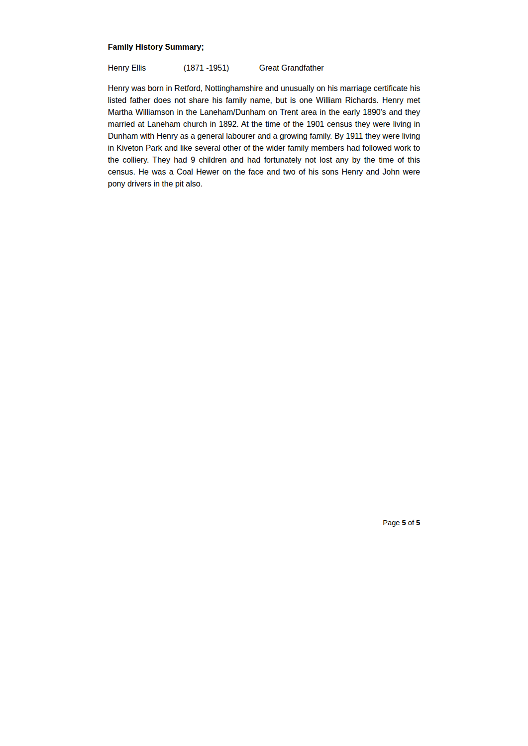Family History Summary;
Henry Ellis(1871 -1951) Great Grandfather
Henry was born in Retford, Nottinghamshire and unusually on his marriage certificate his listed father does not share his family name, but is one William Richards. Henry met Martha Williamson in the Laneham/Dunham on Trent area in the early 1890's and they married at Laneham church in 1892. At the time of the 1901 census they were living in Dunham with Henry as a general labourer and a growing family. By 1911 they were living in Kiveton Park and like several other of the wider family members had followed work to the colliery. They had 9 children and had fortunately not lost any by the time of this census. He was a Coal Hewer on the face and two of his sons Henry and John were pony drivers in the pit also.
Page 5 of 5